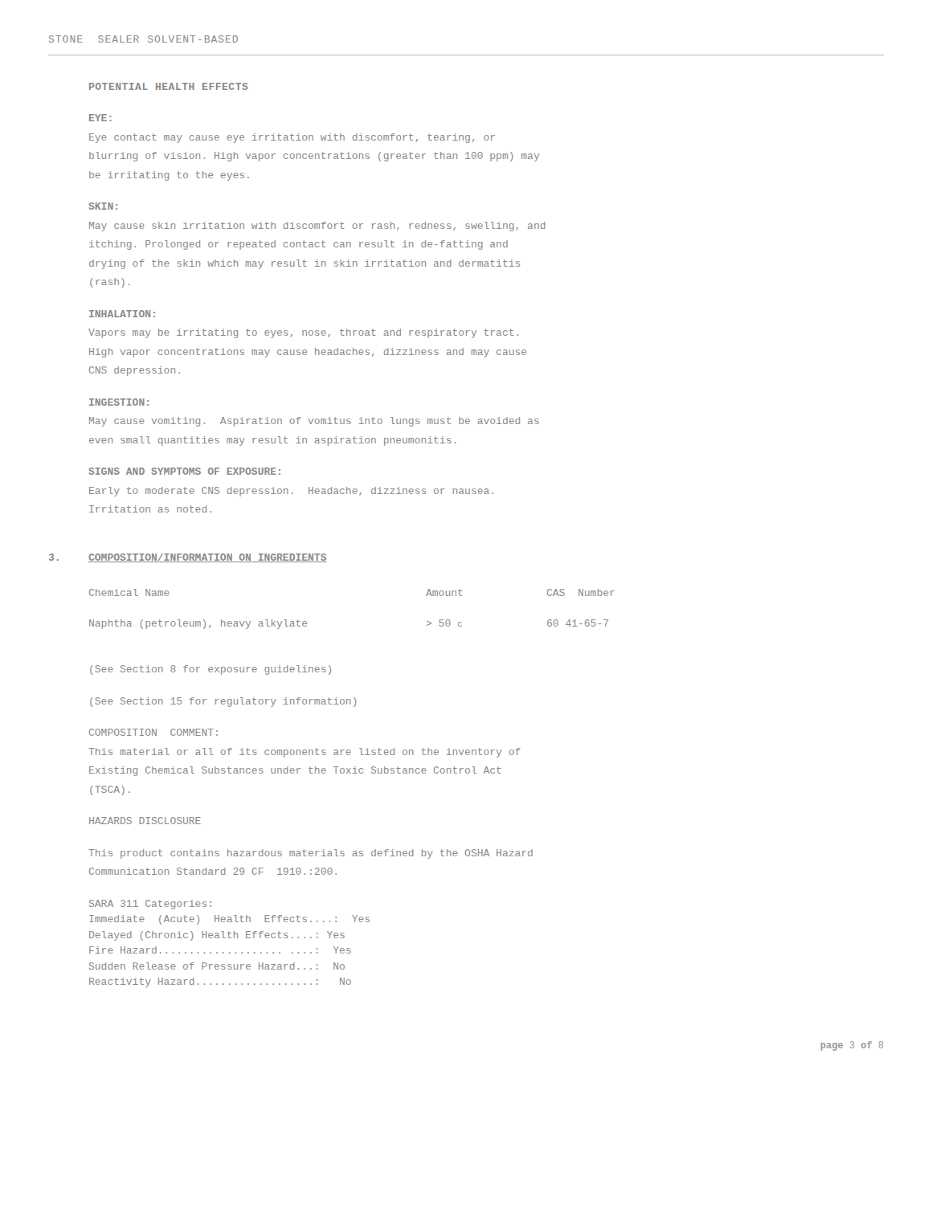STONE SEALER SOLVENT-BASED
POTENTIAL HEALTH EFFECTS
EYE:
Eye contact may cause eye irritation with discomfort, tearing, or
blurring of vision. High vapor concentrations (greater than 100 ppm) may
be irritating to the eyes.
SKIN:
May cause skin irritation with discomfort or rash, redness, swelling, and
itching. Prolonged or repeated contact can result in de-fatting and
drying of the skin which may result in skin irritation and dermatitis
(rash).
INHALATION:
Vapors may be irritating to eyes, nose, throat and respiratory tract.
High vapor concentrations may cause headaches, dizziness and may cause
CNS depression.
INGESTION:
May cause vomiting. Aspiration of vomitus into lungs must be avoided as
even small quantities may result in aspiration pneumonitis.
SIGNS AND SYMPTOMS OF EXPOSURE:
Early to moderate CNS depression. Headache, dizziness or nausea.
Irritation as noted.
3. COMPOSITION/INFORMATION ON INGREDIENTS
| Chemical Name | Amount | CAS Number |
| Naphtha (petroleum), heavy alkylate | > 50 c | 60 41-65-7 |
(See Section 8 for exposure guidelines)
(See Section 15 for regulatory information)
COMPOSITION COMMENT:
This material or all of its components are listed on the inventory of
Existing Chemical Substances under the Toxic Substance Control Act
(TSCA).
HAZARDS DISCLOSURE
This product contains hazardous materials as defined by the OSHA Hazard
Communication Standard 29 CF 1910.:200.
SARA 311 Categories:
Immediate (Acute) Health Effects....: Yes
Delayed (Chronic) Health Effects....: Yes
Fire Hazard.................... ....: Yes
Sudden Release of Pressure Hazard...: No
Reactivity Hazard...................: No
page 3 of 8